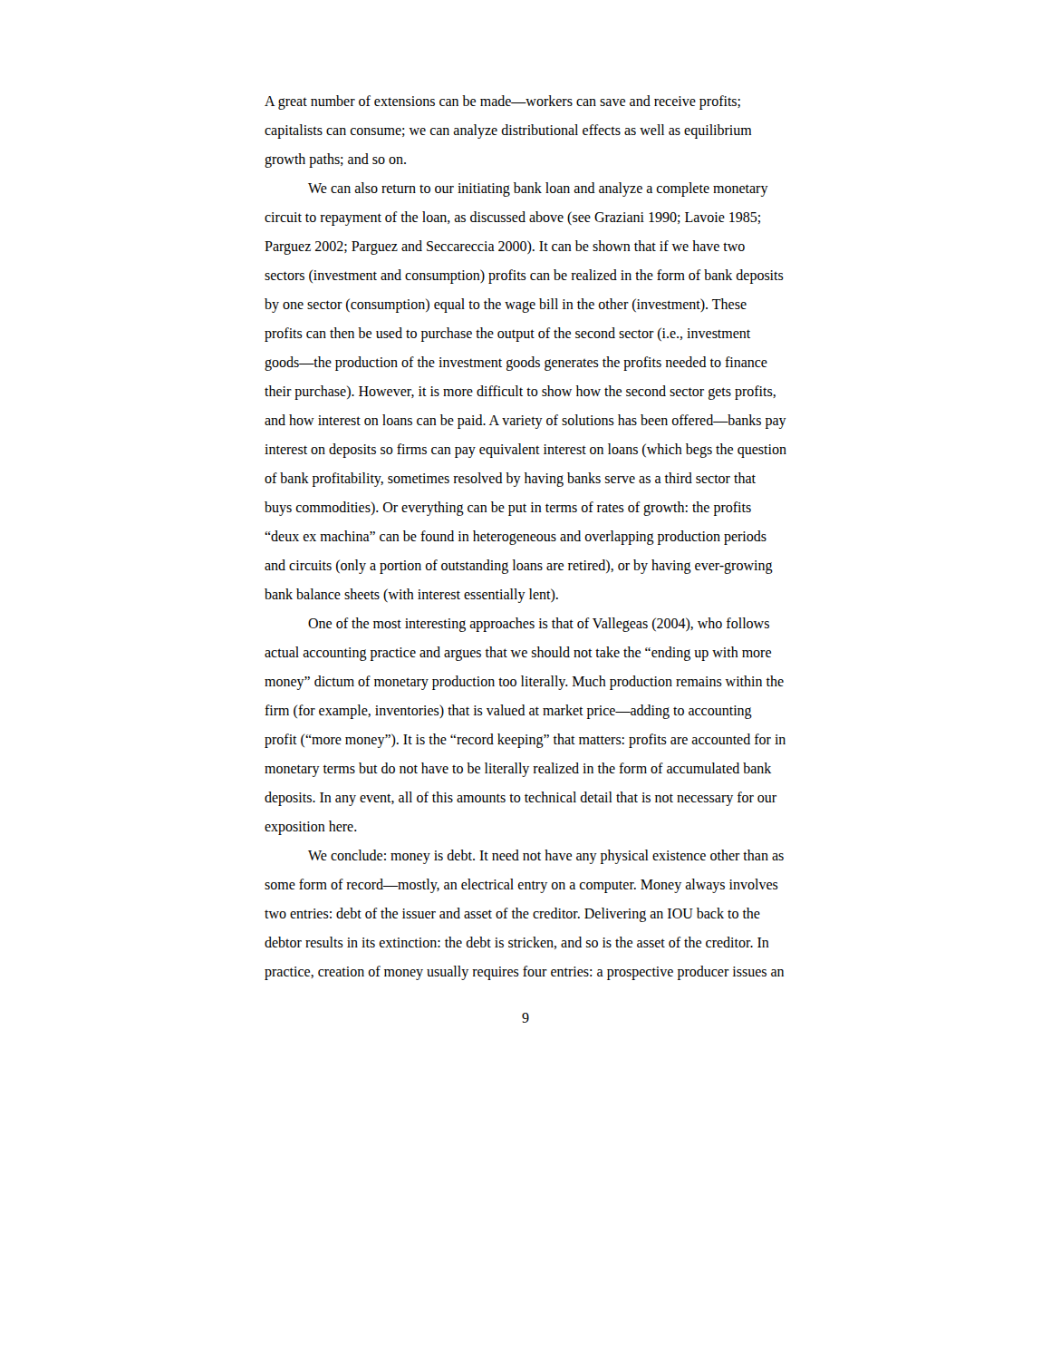A great number of extensions can be made—workers can save and receive profits; capitalists can consume; we can analyze distributional effects as well as equilibrium growth paths; and so on.
We can also return to our initiating bank loan and analyze a complete monetary circuit to repayment of the loan, as discussed above (see Graziani 1990; Lavoie 1985; Parguez 2002; Parguez and Seccareccia 2000). It can be shown that if we have two sectors (investment and consumption) profits can be realized in the form of bank deposits by one sector (consumption) equal to the wage bill in the other (investment). These profits can then be used to purchase the output of the second sector (i.e., investment goods—the production of the investment goods generates the profits needed to finance their purchase). However, it is more difficult to show how the second sector gets profits, and how interest on loans can be paid. A variety of solutions has been offered—banks pay interest on deposits so firms can pay equivalent interest on loans (which begs the question of bank profitability, sometimes resolved by having banks serve as a third sector that buys commodities). Or everything can be put in terms of rates of growth: the profits “deux ex machina” can be found in heterogeneous and overlapping production periods and circuits (only a portion of outstanding loans are retired), or by having ever-growing bank balance sheets (with interest essentially lent).
One of the most interesting approaches is that of Vallegeas (2004), who follows actual accounting practice and argues that we should not take the “ending up with more money” dictum of monetary production too literally. Much production remains within the firm (for example, inventories) that is valued at market price—adding to accounting profit (“more money”). It is the “record keeping” that matters: profits are accounted for in monetary terms but do not have to be literally realized in the form of accumulated bank deposits. In any event, all of this amounts to technical detail that is not necessary for our exposition here.
We conclude: money is debt. It need not have any physical existence other than as some form of record—mostly, an electrical entry on a computer. Money always involves two entries: debt of the issuer and asset of the creditor. Delivering an IOU back to the debtor results in its extinction: the debt is stricken, and so is the asset of the creditor. In practice, creation of money usually requires four entries: a prospective producer issues an
9